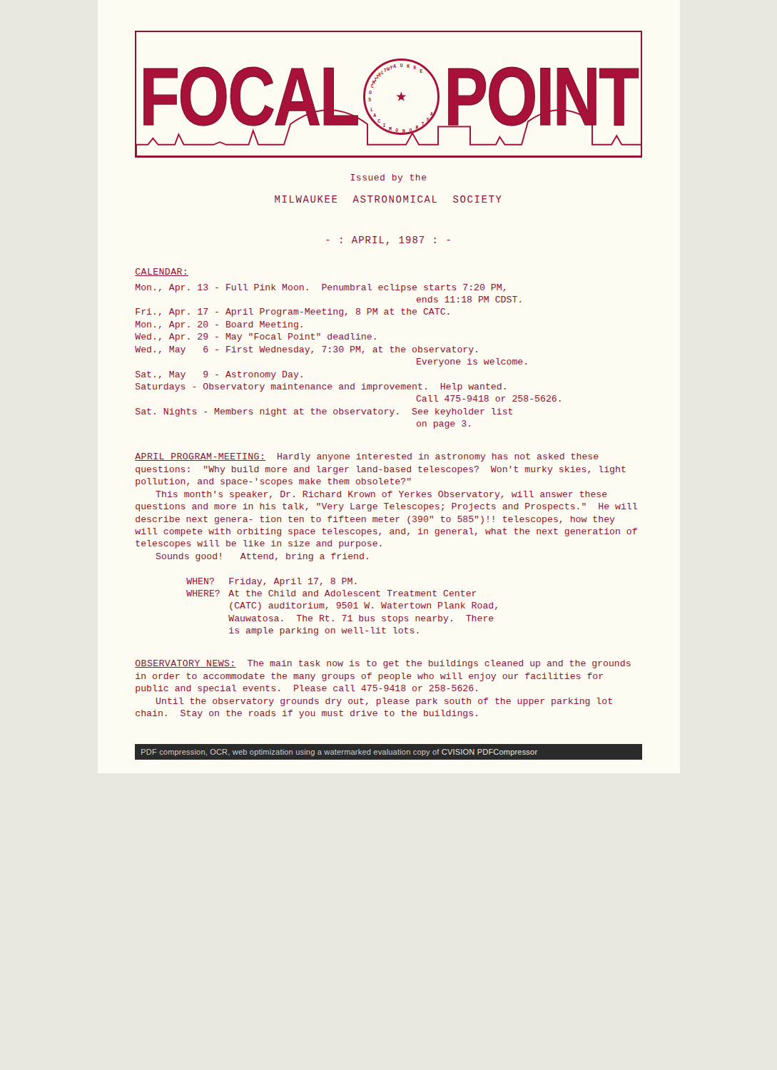Focal
M I L W A U K E E A S T R O N O M I C A L S O C I E T Y
★
Point
Issued by the
MILWAUKEE ASTRONOMICAL SOCIETY
- : APRIL, 1987 : -
CALENDAR:
Mon., Apr. 13 - Full Pink Moon. Penumbral eclipse starts 7:20 PM,ends 11:18 PM CDST.
Fri., Apr. 17 - April Program-Meeting, 8 PM at the CATC.
Mon., Apr. 20 - Board Meeting.
Wed., Apr. 29 - May "Focal Point" deadline.
Wed., May 6 - First Wednesday, 7:30 PM, at the observatory.Everyone is welcome.
Sat., May 9 - Astronomy Day.
Saturdays - Observatory maintenance and improvement. Help wanted.Call 475-9418 or 258-5626.
Sat. Nights - Members night at the observatory. See keyholder liston page 3.
APRIL PROGRAM-MEETING:
Hardly anyone interested in astronomy has not asked these questions: "Why build more and larger land-based telescopes? Won't murky skies, light pollution, and space-'scopes make them obsolete?"
This month's speaker, Dr. Richard Krown of Yerkes Observatory, will answer these questions and more in his talk, "Very Large Telescopes; Projects and Prospects." He will describe next genera- tion ten to fifteen meter (390" to 585")!! telescopes, how they will compete with orbiting space telescopes, and, in general, what the next generation of telescopes will be like in size and purpose.
Sounds good! Attend, bring a friend.
| WHEN? | Friday, April 17, 8 PM. |
| WHERE? | At the Child and Adolescent Treatment Center (CATC) auditorium, 9501 W. Watertown Plank Road, Wauwatosa. The Rt. 71 bus stops nearby. There is ample parking on well-lit lots. |
OBSERVATORY NEWS:
The main task now is to get the buildings cleaned up and the grounds in order to accommodate the many groups of people who will enjoy our facilities for public and special events. Please call 475-9418 or 258-5626.
Until the observatory grounds dry out, please park south of the upper parking lot chain. Stay on the roads if you must drive to the buildings.
PDF compression, OCR, web optimization using a watermarked evaluation copy of CVISION PDFCompressor